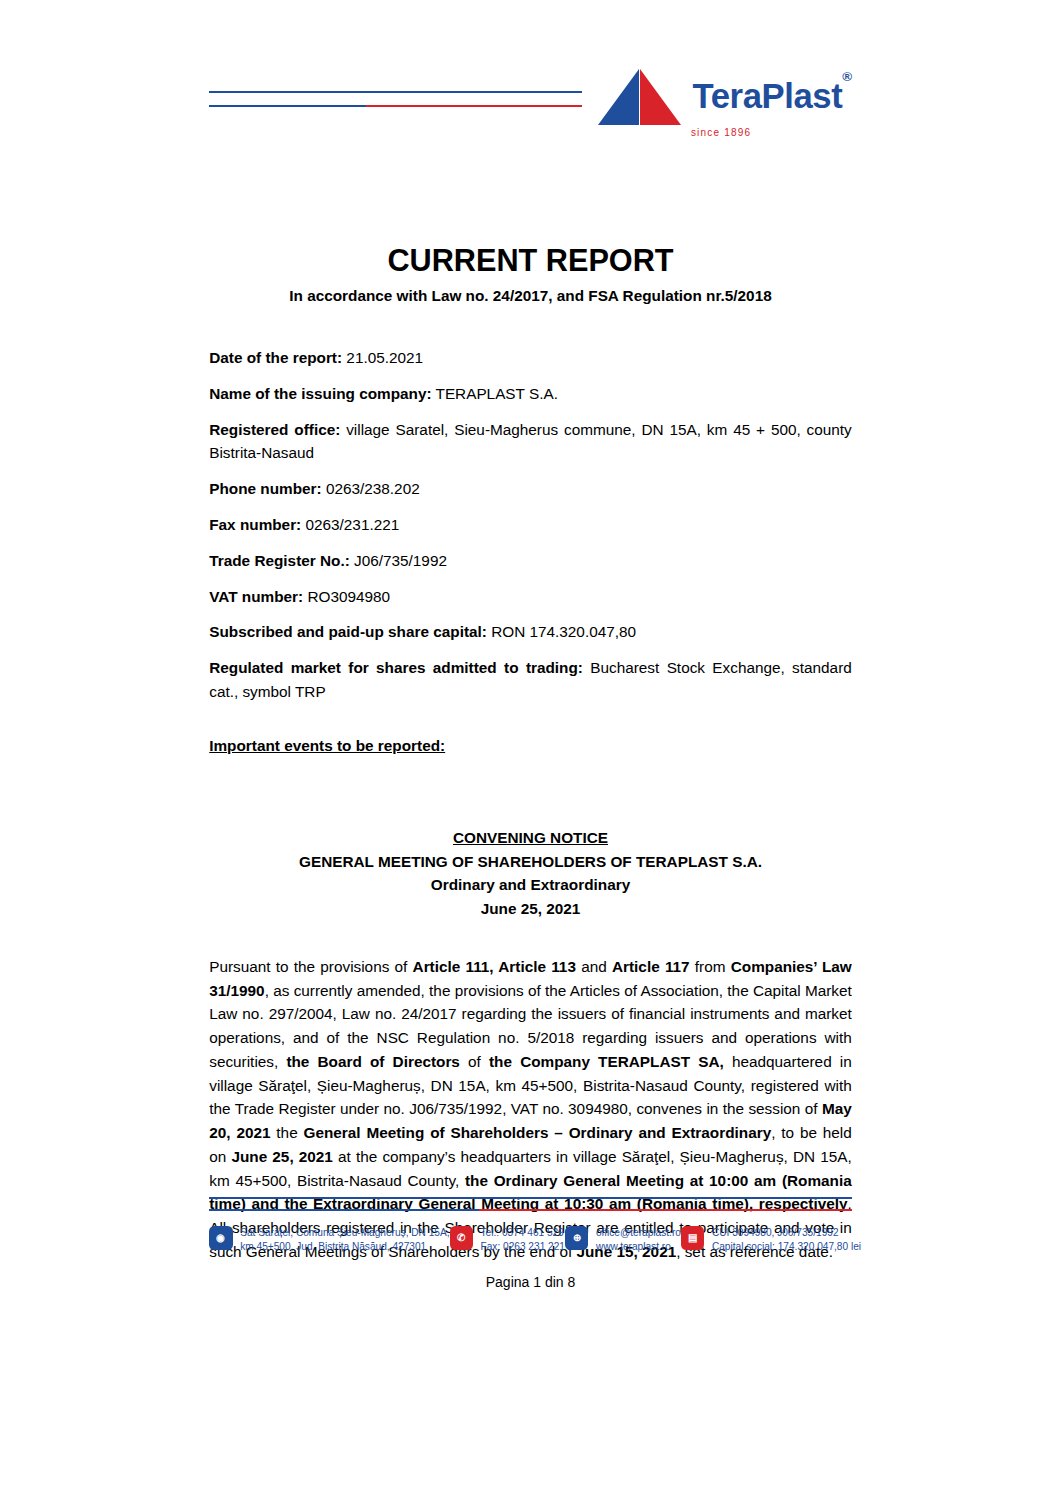TeraPlast®
since 1896
CURRENT REPORT
In accordance with Law no. 24/2017, and FSA Regulation nr.5/2018
Date of the report: 21.05.2021
Name of the issuing company: TERAPLAST S.A.
Registered office: village Saratel, Sieu-Magherus commune, DN 15A, km 45 + 500, county Bistrita-Nasaud
Phone number: 0263/238.202
Fax number: 0263/231.221
Trade Register No.: J06/735/1992
VAT number: RO3094980
Subscribed and paid-up share capital: RON 174.320.047,80
Regulated market for shares admitted to trading: Bucharest Stock Exchange, standard cat., symbol TRP
Important events to be reported:
CONVENING NOTICE
GENERAL MEETING OF SHAREHOLDERS OF TERAPLAST S.A.
Ordinary and Extraordinary
June 25, 2021
Pursuant to the provisions of Article 111, Article 113 and Article 117 from Companies’ Law 31/1990, as currently amended, the provisions of the Articles of Association, the Capital Market Law no. 297/2004, Law no. 24/2017 regarding the issuers of financial instruments and market operations, and of the NSC Regulation no. 5/2018 regarding issuers and operations with securities, the Board of Directors of the Company TERAPLAST SA, headquartered in village Săraţel, Șieu-Magheruș, DN 15A, km 45+500, Bistrita-Nasaud County, registered with the Trade Register under no. J06/735/1992, VAT no. 3094980, convenes in the session of May 20, 2021 the General Meeting of Shareholders – Ordinary and Extraordinary, to be held on June 25, 2021 at the company’s headquarters in village Săraţel, Șieu-Magheruș, DN 15A, km 45+500, Bistrita-Nasaud County, the Ordinary General Meeting at 10:00 am (Romania time) and the Extraordinary General Meeting at 10:30 am (Romania time), respectively. All shareholders registered in the Shareholder Register are entitled to participate and vote in such General Meetings of Shareholders by the end of June 15, 2021, set as reference date.
◉ Sat Sărățel, Comuna Șieu-Măgheruș, DN 15A,
km 45+500, Jud. Bistrița Năsăud, 427301
✆ Tel.: 0374 461 529
Fax: 0263 231 221
⊕ office@teraplast.ro
www.teraplast.ro
▤ CUI 3094980, J06/735/1992
Capital social: 174.320.047,80 lei
Pagina 1 din 8